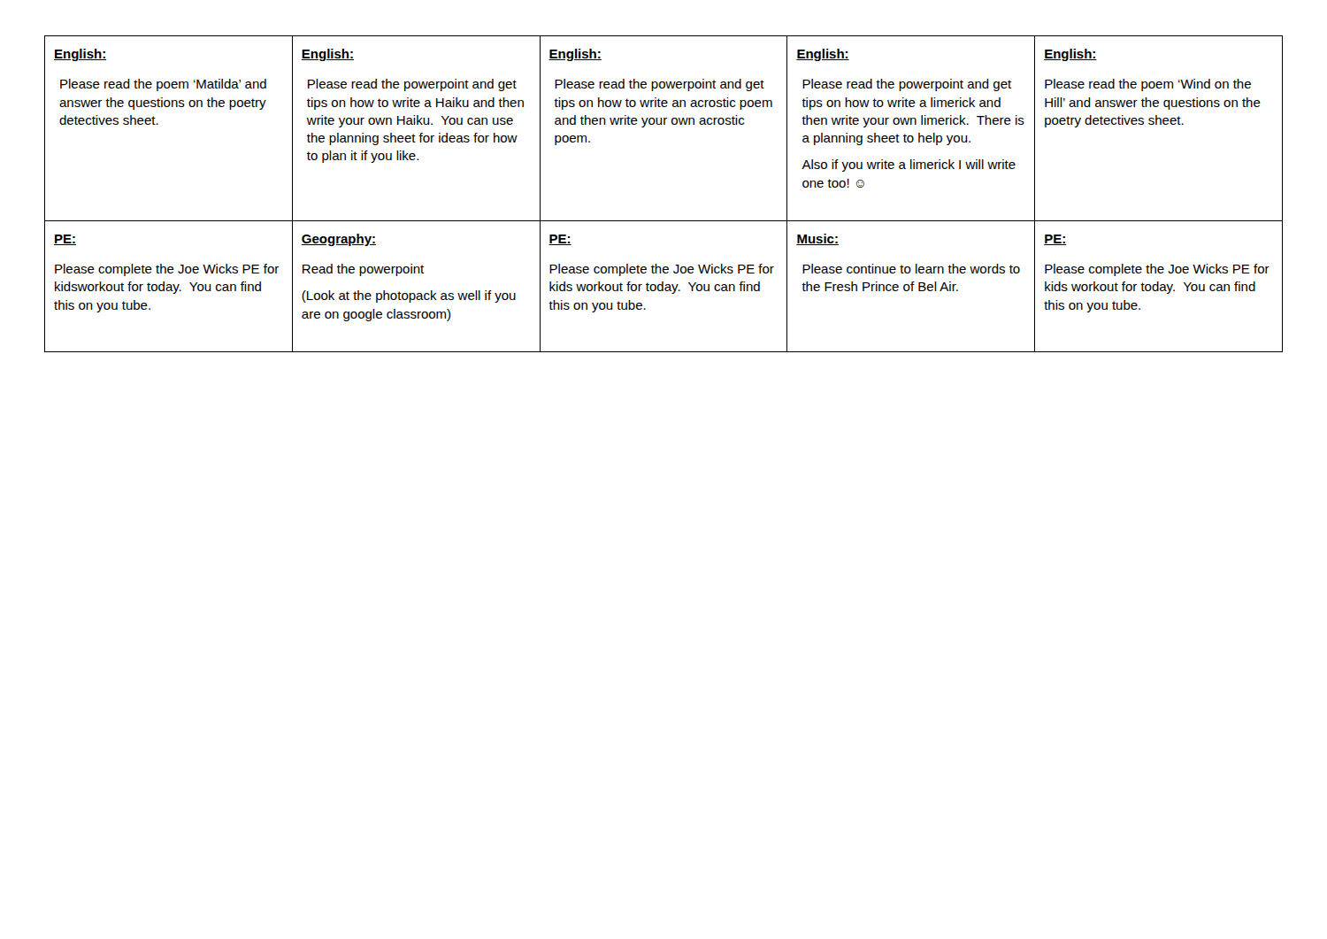| English: Please read the poem ‘Matilda’ and answer the questions on the poetry detectives sheet. | English: Please read the powerpoint and get tips on how to write a Haiku and then write your own Haiku. You can use the planning sheet for ideas for how to plan it if you like. | English: Please read the powerpoint and get tips on how to write an acrostic poem and then write your own acrostic poem. | English: Please read the powerpoint and get tips on how to write a limerick and then write your own limerick. There is a planning sheet to help you. Also if you write a limerick I will write one too! ☺ | English: Please read the poem ‘Wind on the Hill’ and answer the questions on the poetry detectives sheet. |
| PE: Please complete the Joe Wicks PE for kidsworkout for today. You can find this on you tube. | Geography: Read the powerpoint (Look at the photopack as well if you are on google classroom) | PE: Please complete the Joe Wicks PE for kids workout for today. You can find this on you tube. | Music: Please continue to learn the words to the Fresh Prince of Bel Air. | PE: Please complete the Joe Wicks PE for kids workout for today. You can find this on you tube. |